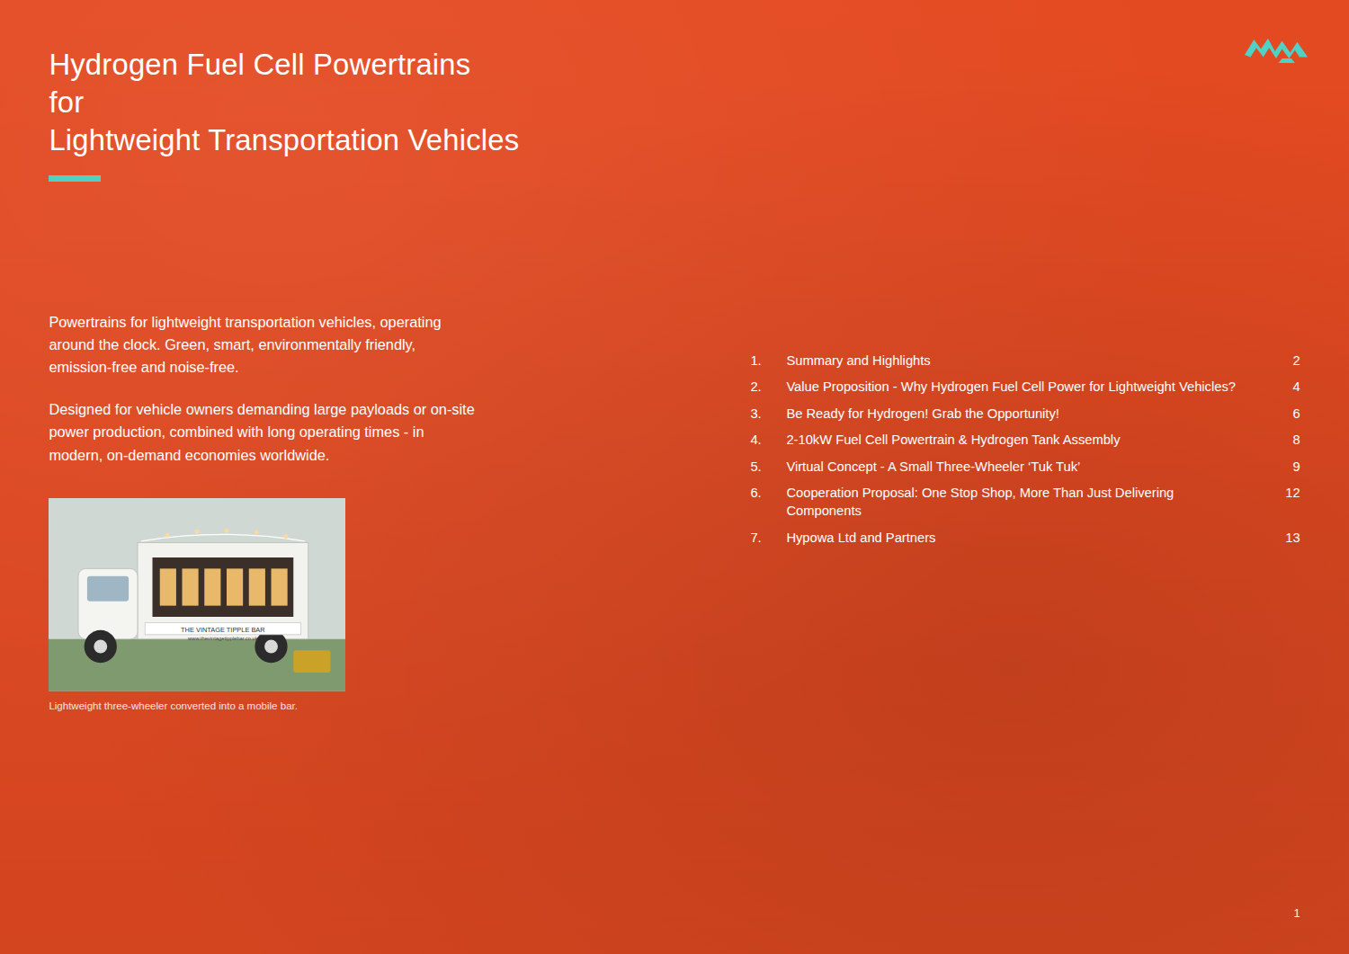Hydrogen Fuel Cell Powertrains
for
Lightweight Transportation Vehicles
Powertrains for lightweight transportation vehicles, operating around the clock. Green, smart, environmentally friendly, emission-free and noise-free.
Designed for vehicle owners demanding large payloads or on-site power production, combined with long operating times - in modern, on-demand economies worldwide.
THE VINTAGE TIPPLE BAR www.thevintagetipplebar.co.uk
Lightweight three-wheeler converted into a mobile bar.
1. Summary and Highlights 2
2. Value Proposition - Why Hydrogen Fuel Cell Power for Lightweight Vehicles? 4
3. Be Ready for Hydrogen! Grab the Opportunity! 6
4. 2-10kW Fuel Cell Powertrain & Hydrogen Tank Assembly 8
5. Virtual Concept - A Small Three-Wheeler ‘Tuk Tuk’ 9
6. Cooperation Proposal: One Stop Shop, More Than Just Delivering Components 12
7. Hypowa Ltd and Partners 13
1